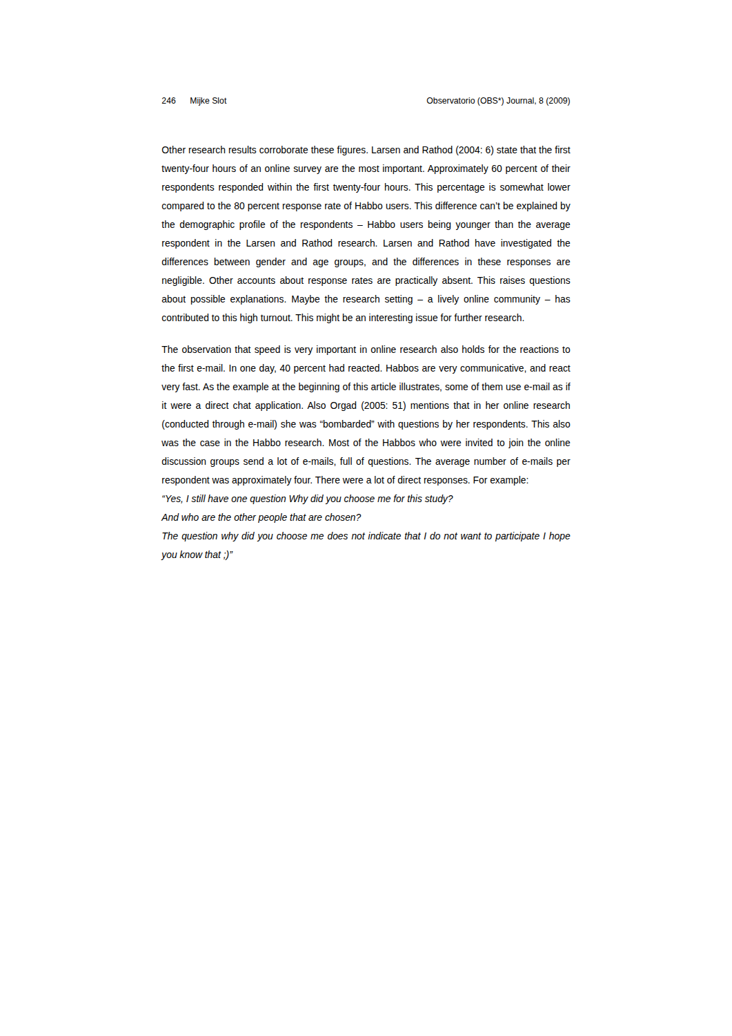246 Mijke Slot Observatorio (OBS*) Journal, 8 (2009)
Other research results corroborate these figures. Larsen and Rathod (2004: 6) state that the first twenty-four hours of an online survey are the most important. Approximately 60 percent of their respondents responded within the first twenty-four hours. This percentage is somewhat lower compared to the 80 percent response rate of Habbo users. This difference can’t be explained by the demographic profile of the respondents – Habbo users being younger than the average respondent in the Larsen and Rathod research. Larsen and Rathod have investigated the differences between gender and age groups, and the differences in these responses are negligible. Other accounts about response rates are practically absent. This raises questions about possible explanations. Maybe the research setting – a lively online community – has contributed to this high turnout. This might be an interesting issue for further research.
The observation that speed is very important in online research also holds for the reactions to the first e-mail. In one day, 40 percent had reacted. Habbos are very communicative, and react very fast. As the example at the beginning of this article illustrates, some of them use e-mail as if it were a direct chat application. Also Orgad (2005: 51) mentions that in her online research (conducted through e-mail) she was “bombarded” with questions by her respondents. This also was the case in the Habbo research. Most of the Habbos who were invited to join the online discussion groups send a lot of e-mails, full of questions. The average number of e-mails per respondent was approximately four. There were a lot of direct responses. For example:
“Yes, I still have one question Why did you choose me for this study?
And who are the other people that are chosen?
The question why did you choose me does not indicate that I do not want to participate I hope you know that ;)”